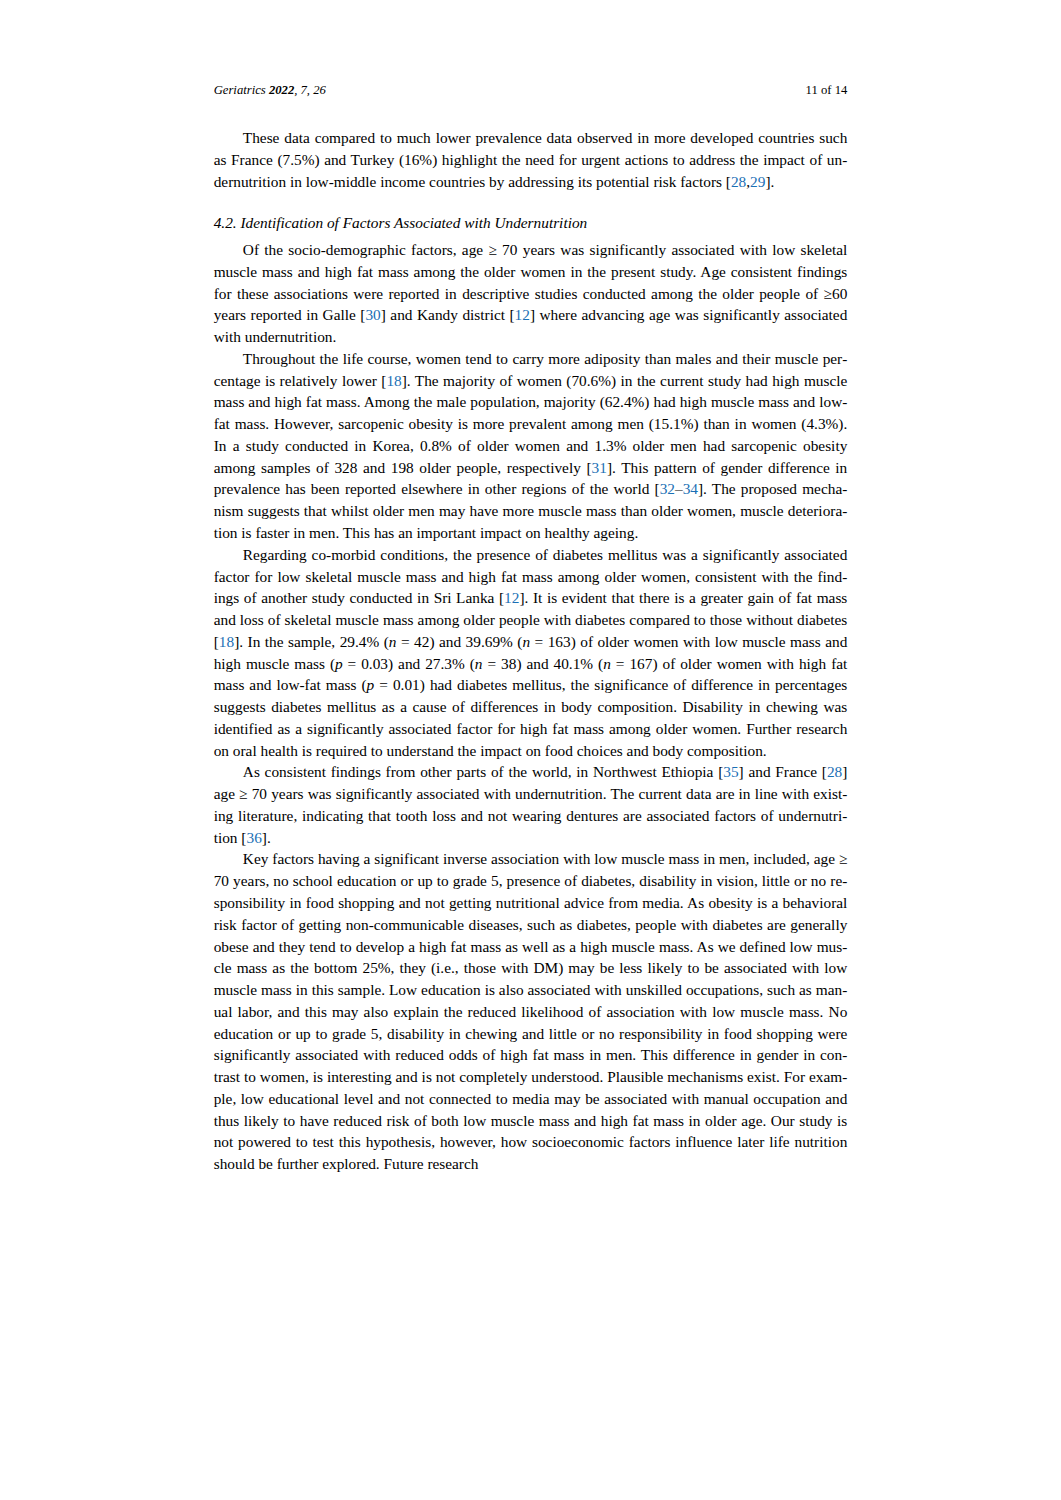Geriatrics 2022, 7, 26
11 of 14
These data compared to much lower prevalence data observed in more developed countries such as France (7.5%) and Turkey (16%) highlight the need for urgent actions to address the impact of undernutrition in low-middle income countries by addressing its potential risk factors [28,29].
4.2. Identification of Factors Associated with Undernutrition
Of the socio-demographic factors, age ≥ 70 years was significantly associated with low skeletal muscle mass and high fat mass among the older women in the present study. Age consistent findings for these associations were reported in descriptive studies conducted among the older people of ≥60 years reported in Galle [30] and Kandy district [12] where advancing age was significantly associated with undernutrition.
Throughout the life course, women tend to carry more adiposity than males and their muscle percentage is relatively lower [18]. The majority of women (70.6%) in the current study had high muscle mass and high fat mass. Among the male population, majority (62.4%) had high muscle mass and low-fat mass. However, sarcopenic obesity is more prevalent among men (15.1%) than in women (4.3%). In a study conducted in Korea, 0.8% of older women and 1.3% older men had sarcopenic obesity among samples of 328 and 198 older people, respectively [31]. This pattern of gender difference in prevalence has been reported elsewhere in other regions of the world [32–34]. The proposed mechanism suggests that whilst older men may have more muscle mass than older women, muscle deterioration is faster in men. This has an important impact on healthy ageing.
Regarding co-morbid conditions, the presence of diabetes mellitus was a significantly associated factor for low skeletal muscle mass and high fat mass among older women, consistent with the findings of another study conducted in Sri Lanka [12]. It is evident that there is a greater gain of fat mass and loss of skeletal muscle mass among older people with diabetes compared to those without diabetes [18]. In the sample, 29.4% (n = 42) and 39.69% (n = 163) of older women with low muscle mass and high muscle mass (p = 0.03) and 27.3% (n = 38) and 40.1% (n = 167) of older women with high fat mass and low-fat mass (p = 0.01) had diabetes mellitus, the significance of difference in percentages suggests diabetes mellitus as a cause of differences in body composition. Disability in chewing was identified as a significantly associated factor for high fat mass among older women. Further research on oral health is required to understand the impact on food choices and body composition.
As consistent findings from other parts of the world, in Northwest Ethiopia [35] and France [28] age ≥ 70 years was significantly associated with undernutrition. The current data are in line with existing literature, indicating that tooth loss and not wearing dentures are associated factors of undernutrition [36].
Key factors having a significant inverse association with low muscle mass in men, included, age ≥ 70 years, no school education or up to grade 5, presence of diabetes, disability in vision, little or no responsibility in food shopping and not getting nutritional advice from media. As obesity is a behavioral risk factor of getting non-communicable diseases, such as diabetes, people with diabetes are generally obese and they tend to develop a high fat mass as well as a high muscle mass. As we defined low muscle mass as the bottom 25%, they (i.e., those with DM) may be less likely to be associated with low muscle mass in this sample. Low education is also associated with unskilled occupations, such as manual labor, and this may also explain the reduced likelihood of association with low muscle mass. No education or up to grade 5, disability in chewing and little or no responsibility in food shopping were significantly associated with reduced odds of high fat mass in men. This difference in gender in contrast to women, is interesting and is not completely understood. Plausible mechanisms exist. For example, low educational level and not connected to media may be associated with manual occupation and thus likely to have reduced risk of both low muscle mass and high fat mass in older age. Our study is not powered to test this hypothesis, however, how socioeconomic factors influence later life nutrition should be further explored. Future research